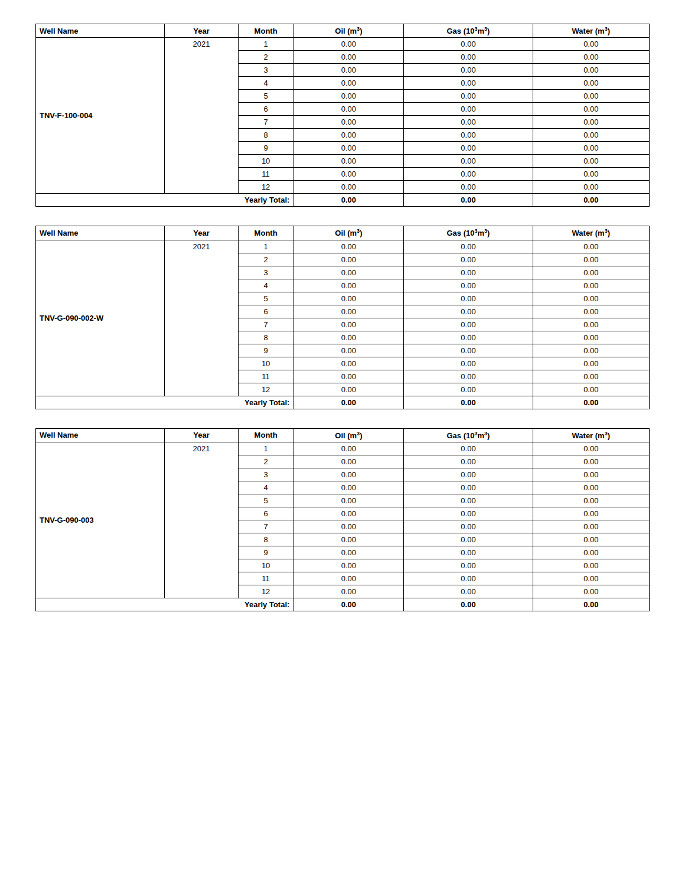| Well Name | Year | Month | Oil (m 3 ) | Gas (10 3 m 3 ) | Water (m 3 ) |
| --- | --- | --- | --- | --- | --- |
| TNV-F-100-004 | 2021 | 1 | 0.00 | 0.00 | 0.00 |
| 2 | 0.00 | 0.00 | 0.00 |
| 3 | 0.00 | 0.00 | 0.00 |
| 4 | 0.00 | 0.00 | 0.00 |
| 5 | 0.00 | 0.00 | 0.00 |
| 6 | 0.00 | 0.00 | 0.00 |
| 7 | 0.00 | 0.00 | 0.00 |
| 8 | 0.00 | 0.00 | 0.00 |
| 9 | 0.00 | 0.00 | 0.00 |
| 10 | 0.00 | 0.00 | 0.00 |
| 11 | 0.00 | 0.00 | 0.00 |
| 12 | 0.00 | 0.00 | 0.00 |
| Yearly Total: | 0.00 | 0.00 | 0.00 |
| Well Name | Year | Month | Oil (m 3 ) | Gas (10 3 m 3 ) | Water (m 3 ) |
| --- | --- | --- | --- | --- | --- |
| TNV-G-090-002-W | 2021 | 1 | 0.00 | 0.00 | 0.00 |
| 2 | 0.00 | 0.00 | 0.00 |
| 3 | 0.00 | 0.00 | 0.00 |
| 4 | 0.00 | 0.00 | 0.00 |
| 5 | 0.00 | 0.00 | 0.00 |
| 6 | 0.00 | 0.00 | 0.00 |
| 7 | 0.00 | 0.00 | 0.00 |
| 8 | 0.00 | 0.00 | 0.00 |
| 9 | 0.00 | 0.00 | 0.00 |
| 10 | 0.00 | 0.00 | 0.00 |
| 11 | 0.00 | 0.00 | 0.00 |
| 12 | 0.00 | 0.00 | 0.00 |
| Yearly Total: | 0.00 | 0.00 | 0.00 |
| Well Name | Year | Month | Oil (m 3 ) | Gas (10 3 m 3 ) | Water (m 3 ) |
| --- | --- | --- | --- | --- | --- |
| TNV-G-090-003 | 2021 | 1 | 0.00 | 0.00 | 0.00 |
| 2 | 0.00 | 0.00 | 0.00 |
| 3 | 0.00 | 0.00 | 0.00 |
| 4 | 0.00 | 0.00 | 0.00 |
| 5 | 0.00 | 0.00 | 0.00 |
| 6 | 0.00 | 0.00 | 0.00 |
| 7 | 0.00 | 0.00 | 0.00 |
| 8 | 0.00 | 0.00 | 0.00 |
| 9 | 0.00 | 0.00 | 0.00 |
| 10 | 0.00 | 0.00 | 0.00 |
| 11 | 0.00 | 0.00 | 0.00 |
| 12 | 0.00 | 0.00 | 0.00 |
| Yearly Total: | 0.00 | 0.00 | 0.00 |